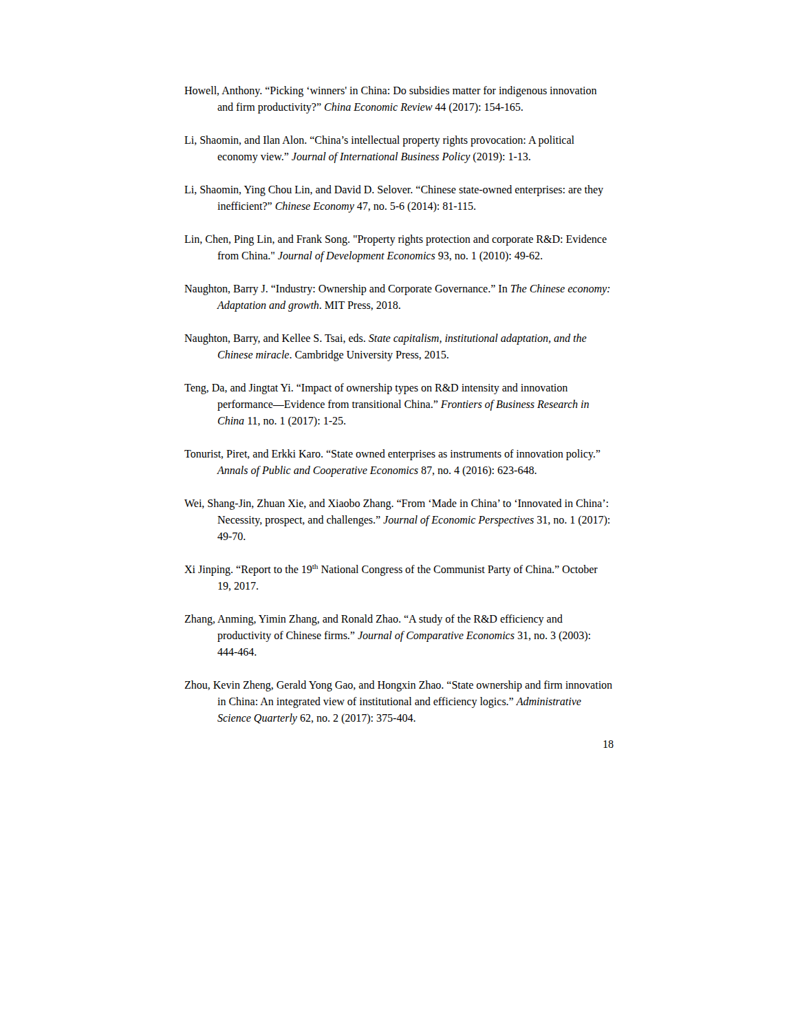Howell, Anthony. “Picking ‘winners' in China: Do subsidies matter for indigenous innovation and firm productivity?” China Economic Review 44 (2017): 154-165.
Li, Shaomin, and Ilan Alon. “China’s intellectual property rights provocation: A political economy view.” Journal of International Business Policy (2019): 1-13.
Li, Shaomin, Ying Chou Lin, and David D. Selover. “Chinese state-owned enterprises: are they inefficient?” Chinese Economy 47, no. 5-6 (2014): 81-115.
Lin, Chen, Ping Lin, and Frank Song. "Property rights protection and corporate R&D: Evidence from China." Journal of Development Economics 93, no. 1 (2010): 49-62.
Naughton, Barry J. “Industry: Ownership and Corporate Governance.” In The Chinese economy: Adaptation and growth. MIT Press, 2018.
Naughton, Barry, and Kellee S. Tsai, eds. State capitalism, institutional adaptation, and the Chinese miracle. Cambridge University Press, 2015.
Teng, Da, and Jingtat Yi. “Impact of ownership types on R&D intensity and innovation performance—Evidence from transitional China.” Frontiers of Business Research in China 11, no. 1 (2017): 1-25.
Tonurist, Piret, and Erkki Karo. “State owned enterprises as instruments of innovation policy.” Annals of Public and Cooperative Economics 87, no. 4 (2016): 623-648.
Wei, Shang-Jin, Zhuan Xie, and Xiaobo Zhang. “From ‘Made in China’ to ‘Innovated in China’: Necessity, prospect, and challenges.” Journal of Economic Perspectives 31, no. 1 (2017): 49-70.
Xi Jinping. “Report to the 19th National Congress of the Communist Party of China.” October 19, 2017.
Zhang, Anming, Yimin Zhang, and Ronald Zhao. “A study of the R&D efficiency and productivity of Chinese firms.” Journal of Comparative Economics 31, no. 3 (2003): 444-464.
Zhou, Kevin Zheng, Gerald Yong Gao, and Hongxin Zhao. “State ownership and firm innovation in China: An integrated view of institutional and efficiency logics.” Administrative Science Quarterly 62, no. 2 (2017): 375-404.
18